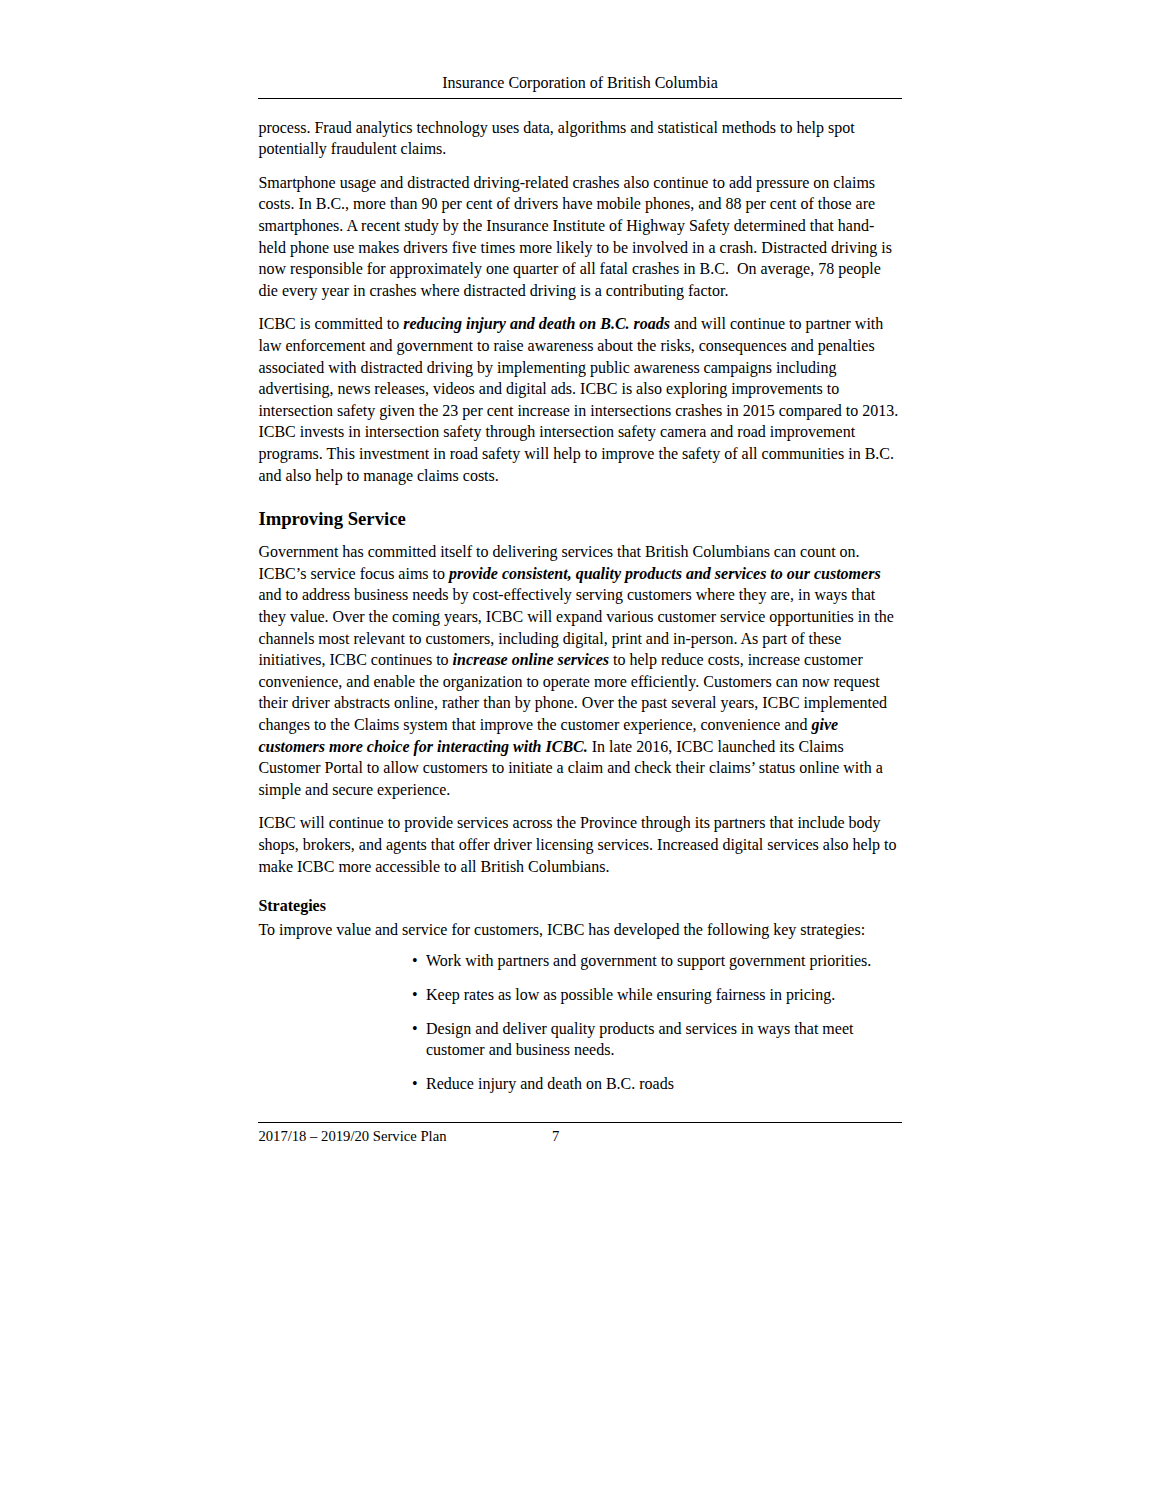Insurance Corporation of British Columbia
process. Fraud analytics technology uses data, algorithms and statistical methods to help spot potentially fraudulent claims.
Smartphone usage and distracted driving-related crashes also continue to add pressure on claims costs. In B.C., more than 90 per cent of drivers have mobile phones, and 88 per cent of those are smartphones. A recent study by the Insurance Institute of Highway Safety determined that hand-held phone use makes drivers five times more likely to be involved in a crash. Distracted driving is now responsible for approximately one quarter of all fatal crashes in B.C. On average, 78 people die every year in crashes where distracted driving is a contributing factor.
ICBC is committed to reducing injury and death on B.C. roads and will continue to partner with law enforcement and government to raise awareness about the risks, consequences and penalties associated with distracted driving by implementing public awareness campaigns including advertising, news releases, videos and digital ads. ICBC is also exploring improvements to intersection safety given the 23 per cent increase in intersections crashes in 2015 compared to 2013. ICBC invests in intersection safety through intersection safety camera and road improvement programs. This investment in road safety will help to improve the safety of all communities in B.C. and also help to manage claims costs.
Improving Service
Government has committed itself to delivering services that British Columbians can count on. ICBC’s service focus aims to provide consistent, quality products and services to our customers and to address business needs by cost-effectively serving customers where they are, in ways that they value. Over the coming years, ICBC will expand various customer service opportunities in the channels most relevant to customers, including digital, print and in-person. As part of these initiatives, ICBC continues to increase online services to help reduce costs, increase customer convenience, and enable the organization to operate more efficiently. Customers can now request their driver abstracts online, rather than by phone. Over the past several years, ICBC implemented changes to the Claims system that improve the customer experience, convenience and give customers more choice for interacting with ICBC. In late 2016, ICBC launched its Claims Customer Portal to allow customers to initiate a claim and check their claims’ status online with a simple and secure experience.
ICBC will continue to provide services across the Province through its partners that include body shops, brokers, and agents that offer driver licensing services. Increased digital services also help to make ICBC more accessible to all British Columbians.
Strategies
To improve value and service for customers, ICBC has developed the following key strategies:
Work with partners and government to support government priorities.
Keep rates as low as possible while ensuring fairness in pricing.
Design and deliver quality products and services in ways that meet customer and business needs.
Reduce injury and death on B.C. roads
2017/18 – 2019/20 Service Plan 7